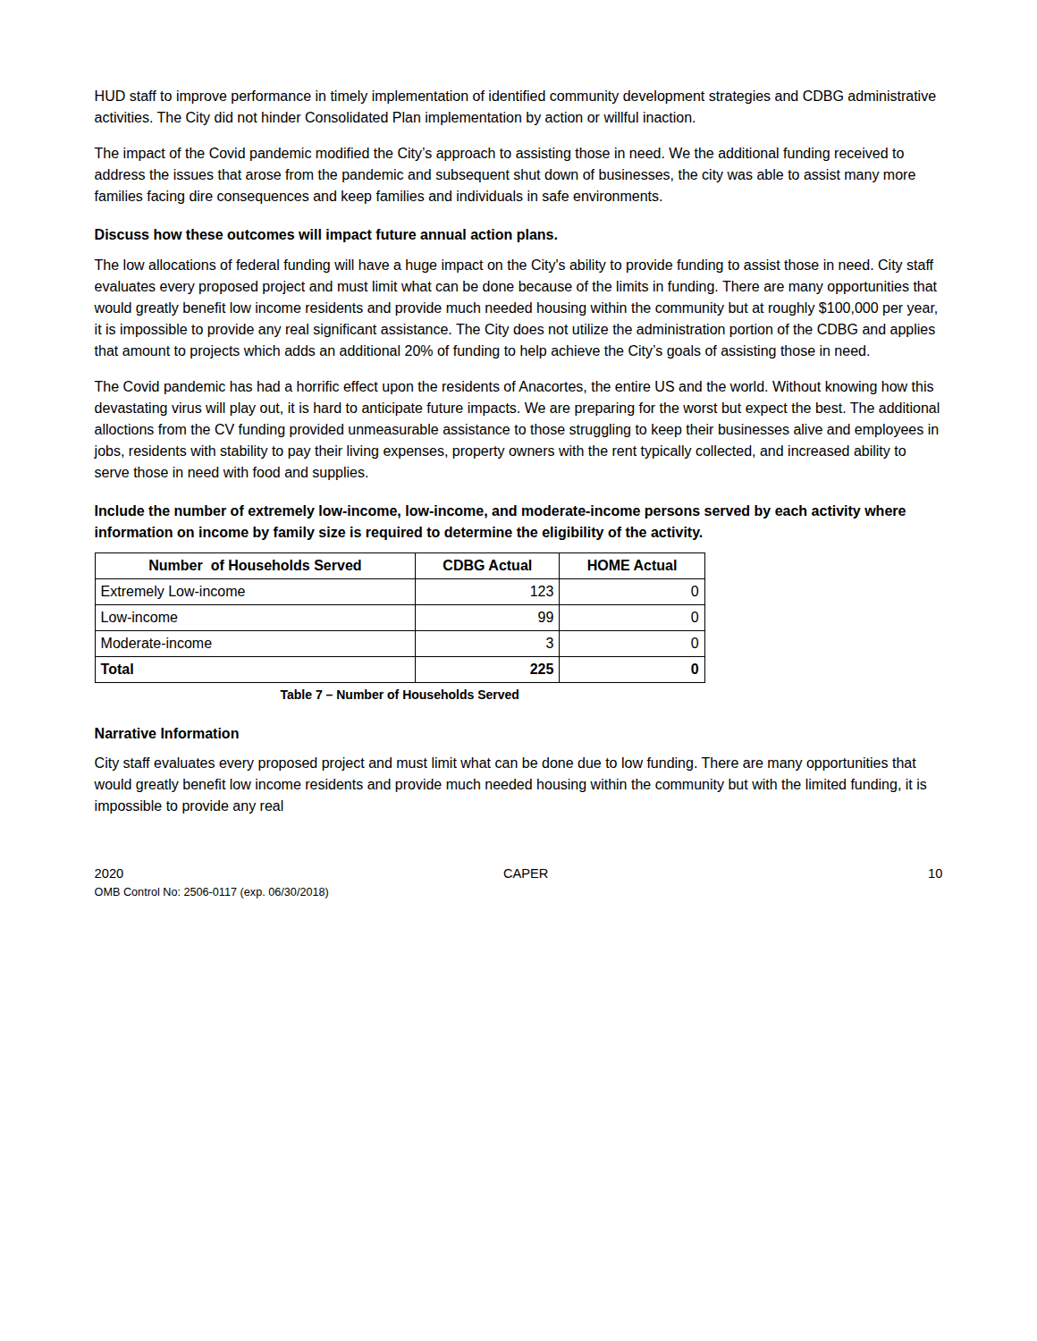HUD staff to improve performance in timely implementation of identified community development strategies and CDBG administrative activities. The City did not hinder Consolidated Plan implementation by action or willful inaction.
The impact of the Covid pandemic modified the City’s approach to assisting those in need. We the additional funding received to address the issues that arose from the pandemic and subsequent shut down of businesses, the city was able to assist many more families facing dire consequences and keep families and individuals in safe environments.
Discuss how these outcomes will impact future annual action plans.
The low allocations of federal funding will have a huge impact on the City's ability to provide funding to assist those in need. City staff evaluates every proposed project and must limit what can be done because of the limits in funding. There are many opportunities that would greatly benefit low income residents and provide much needed housing within the community but at roughly $100,000 per year, it is impossible to provide any real significant assistance. The City does not utilize the administration portion of the CDBG and applies that amount to projects which adds an additional 20% of funding to help achieve the City’s goals of assisting those in need.
The Covid pandemic has had a horrific effect upon the residents of Anacortes, the entire US and the world. Without knowing how this devastating virus will play out, it is hard to anticipate future impacts. We are preparing for the worst but expect the best. The additional alloctions from the CV funding provided unmeasurable assistance to those struggling to keep their businesses alive and employees in jobs, residents with stability to pay their living expenses, property owners with the rent typically collected, and increased ability to serve those in need with food and supplies.
Include the number of extremely low-income, low-income, and moderate-income persons served by each activity where information on income by family size is required to determine the eligibility of the activity.
| Number of Households Served | CDBG Actual | HOME Actual |
| --- | --- | --- |
| Extremely Low-income | 123 | 0 |
| Low-income | 99 | 0 |
| Moderate-income | 3 | 0 |
| Total | 225 | 0 |
Table 7 – Number of Households Served
Narrative Information
City staff evaluates every proposed project and must limit what can be done due to low funding. There are many opportunities that would greatly benefit low income residents and provide much needed housing within the community but with the limited funding, it is impossible to provide any real
2020 10
CAPER
OMB Control No: 2506-0117 (exp. 06/30/2018)